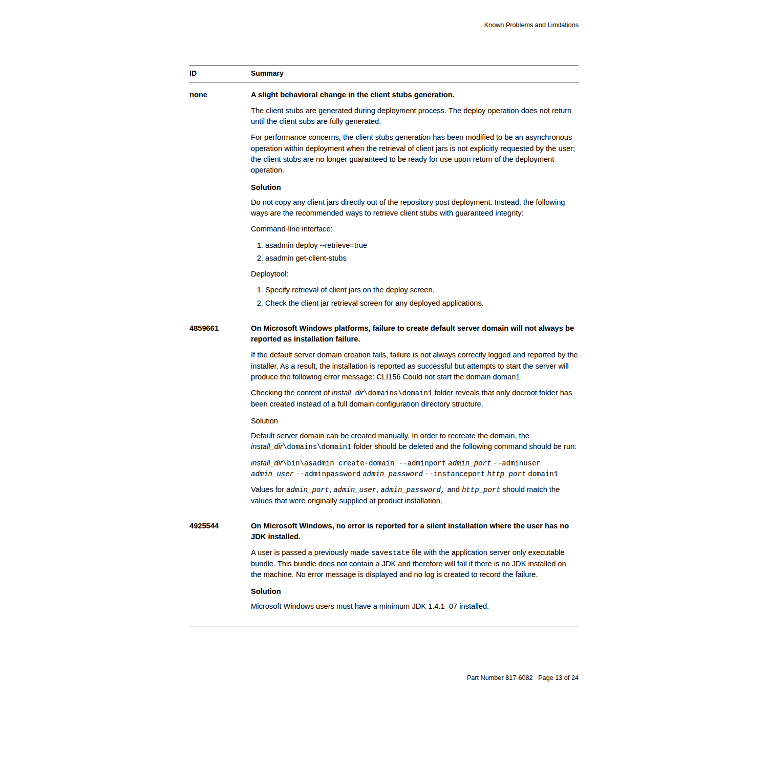Known Problems and Limitations
| ID | Summary |
| --- | --- |
| none | A slight behavioral change in the client stubs generation. The client stubs are generated during deployment process. The deploy operation does not return until the client subs are fully generated. For performance concerns, the client stubs generation has been modified to be an asynchronous operation within deployment when the retrieval of client jars is not explicitly requested by the user; the client stubs are no longer guaranteed to be ready for use upon return of the deployment operation. Solution Do not copy any client jars directly out of the repository post deployment. Instead, the following ways are the recommended ways to retrieve client stubs with guaranteed integrity: Command-line interface: asadmin deploy --retrieve=true asadmin get-client-stubs Deploytool: Specify retrieval of client jars on the deploy screen. Check the client jar retrieval screen for any deployed applications. |
| 4859661 | On Microsoft Windows platforms, failure to create default server domain will not always be reported as installation failure. If the default server domain creation fails, failure is not always correctly logged and reported by the installer. As a result, the installation is reported as successful but attempts to start the server will produce the following error message: CLI156 Could not start the domain doman1. Checking the content of install_dir \domains\domain1 folder reveals that only docroot folder has been created instead of a full domain configuration directory structure. Solution Default server domain can be created manually. In order to recreate the domain, the install_dir \domains\domain1 folder should be deleted and the following command should be run: install_dir \bin\asadmin create-domain --adminport admin_port --adminuser admin_user --adminpassword admin_password --instanceport http_port domain1 Values for admin_port , admin_user , admin_password, and http_port should match the values that were originally supplied at product installation. |
| 4925544 | On Microsoft Windows, no error is reported for a silent installation where the user has no JDK installed. A user is passed a previously made savestate file with the application server only executable bundle. This bundle does not contain a JDK and therefore will fail if there is no JDK installed on the machine. No error message is displayed and no log is created to record the failure. Solution Microsoft Windows users must have a minimum JDK 1.4.1_07 installed. |
Part Number 817-6082 Page 13 of 24